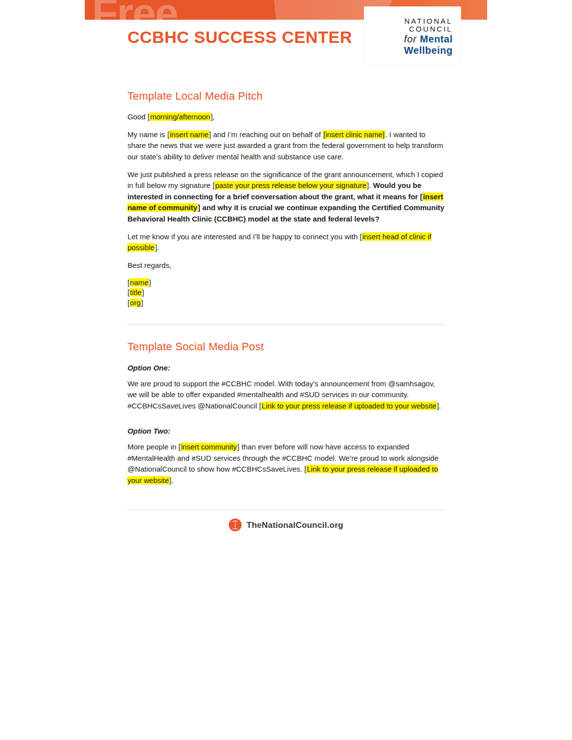Free
CCBHC SUCCESS CENTER
NATIONAL COUNCIL for Mental Wellbeing
Template Local Media Pitch
Good [morning/afternoon],
My name is [insert name] and I’m reaching out on behalf of [insert clinic name]. I wanted to share the news that we were just awarded a grant from the federal government to help transform our state’s ability to deliver mental health and substance use care.
We just published a press release on the significance of the grant announcement, which I copied in full below my signature [paste your press release below your signature]. Would you be interested in connecting for a brief conversation about the grant, what it means for [insert name of community] and why it is crucial we continue expanding the Certified Community Behavioral Health Clinic (CCBHC) model at the state and federal levels?
Let me know if you are interested and I’ll be happy to connect you with [insert head of clinic if possible].
Best regards,
[name]
[title]
[org]
Template Social Media Post
Option One:
We are proud to support the #CCBHC model. With today’s announcement from @samhsagov, we will be able to offer expanded #mentalhealth and #SUD services in our community. #CCBHCsSaveLives @NationalCouncil [Link to your press release if uploaded to your website].
Option Two:
More people in [insert community] than ever before will now have access to expanded #MentalHealth and #SUD services through the #CCBHC model. We’re proud to work alongside @NationalCouncil to show how #CCBHCsSaveLives. [Link to your press release if uploaded to your website].
TheNationalCouncil.org